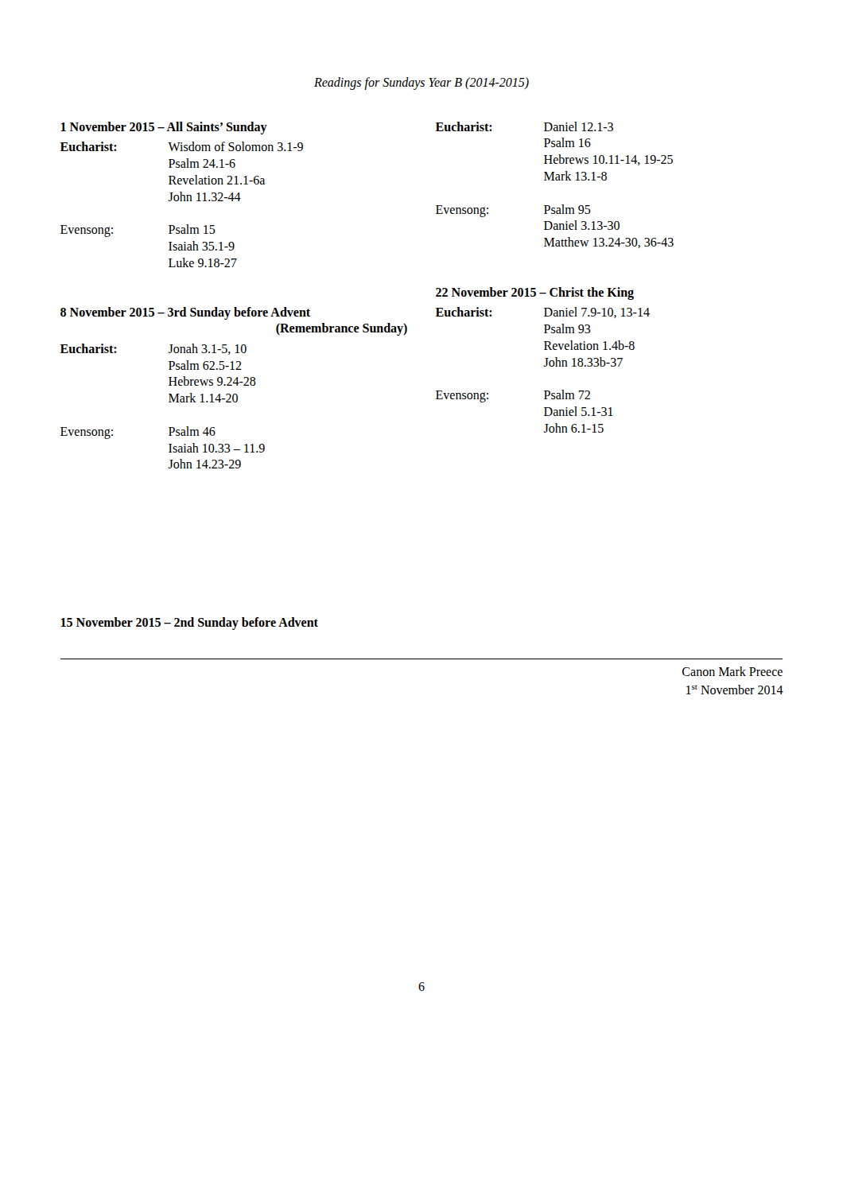Readings for Sundays Year B (2014-2015)
1 November 2015 – All Saints’ Sunday
| Eucharist: | Wisdom of Solomon 3.1-9 |
| | Psalm 24.1-6 |
| | Revelation 21.1-6a |
| | John 11.32-44 |
| Evensong: | Psalm 15 |
| | Isaiah 35.1-9 |
| | Luke 9.18-27 |
8 November 2015 – 3rd Sunday before Advent (Remembrance Sunday)
| Eucharist: | Jonah 3.1-5, 10 |
| | Psalm 62.5-12 |
| | Hebrews 9.24-28 |
| | Mark 1.14-20 |
| Evensong: | Psalm 46 |
| | Isaiah 10.33 – 11.9 |
| | John 14.23-29 |
15 November 2015 – 2nd Sunday before Advent
| Eucharist: | Daniel 12.1-3 |
| | Psalm 16 |
| | Hebrews 10.11-14, 19-25 |
| | Mark 13.1-8 |
| Evensong: | Psalm 95 |
| | Daniel 3.13-30 |
| | Matthew 13.24-30, 36-43 |
22 November 2015 – Christ the King
| Eucharist: | Daniel 7.9-10, 13-14 |
| | Psalm 93 |
| | Revelation 1.4b-8 |
| | John 18.33b-37 |
| Evensong: | Psalm 72 |
| | Daniel 5.1-31 |
| | John 6.1-15 |
Canon Mark Preece
1st November 2014
6